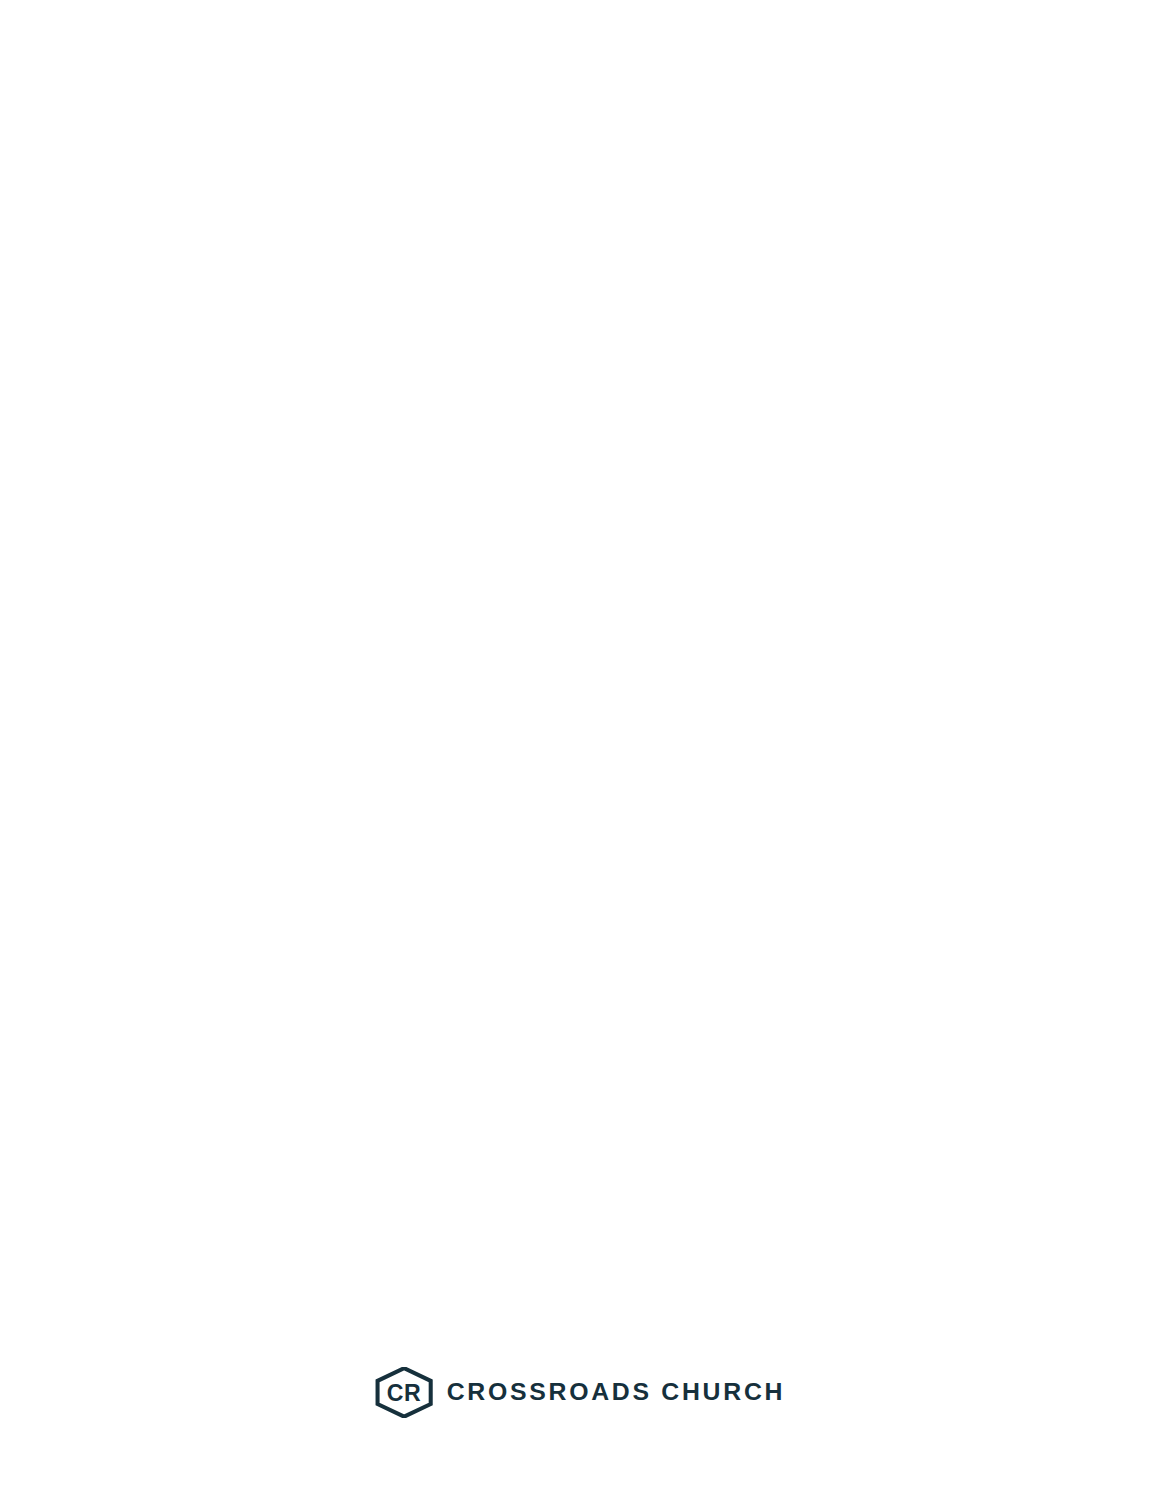CR Crossroads Church